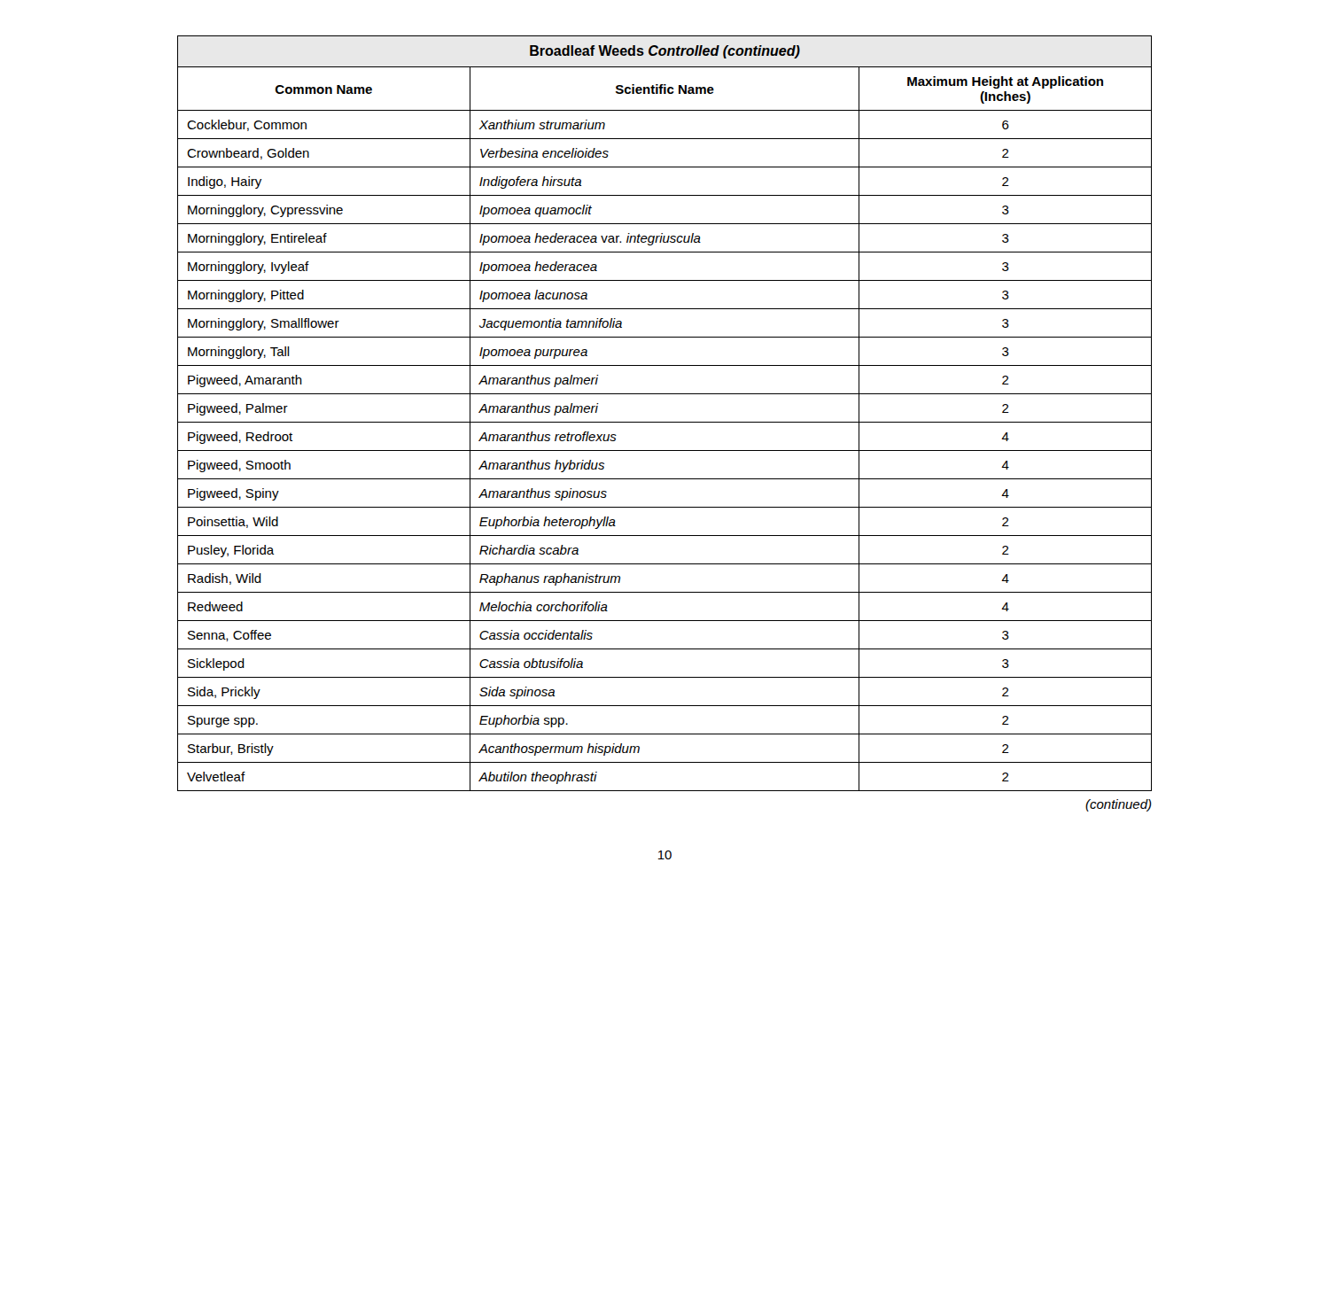Broadleaf Weeds Controlled (continued)
| Common Name | Scientific Name | Maximum Height at Application (Inches) |
| --- | --- | --- |
| Cocklebur, Common | Xanthium strumarium | 6 |
| Crownbeard, Golden | Verbesina encelioides | 2 |
| Indigo, Hairy | Indigofera hirsuta | 2 |
| Morningglory, Cypressvine | Ipomoea quamoclit | 3 |
| Morningglory, Entireleaf | Ipomoea hederacea var. integriuscula | 3 |
| Morningglory, Ivyleaf | Ipomoea hederacea | 3 |
| Morningglory, Pitted | Ipomoea lacunosa | 3 |
| Morningglory, Smallflower | Jacquemontia tamnifolia | 3 |
| Morningglory, Tall | Ipomoea purpurea | 3 |
| Pigweed, Amaranth | Amaranthus palmeri | 2 |
| Pigweed, Palmer | Amaranthus palmeri | 2 |
| Pigweed, Redroot | Amaranthus retroflexus | 4 |
| Pigweed, Smooth | Amaranthus hybridus | 4 |
| Pigweed, Spiny | Amaranthus spinosus | 4 |
| Poinsettia, Wild | Euphorbia heterophylla | 2 |
| Pusley, Florida | Richardia scabra | 2 |
| Radish, Wild | Raphanus raphanistrum | 4 |
| Redweed | Melochia corchorifolia | 4 |
| Senna, Coffee | Cassia occidentalis | 3 |
| Sicklepod | Cassia obtusifolia | 3 |
| Sida, Prickly | Sida spinosa | 2 |
| Spurge spp. | Euphorbia spp. | 2 |
| Starbur, Bristly | Acanthospermum hispidum | 2 |
| Velvetleaf | Abutilon theophrasti | 2 |
(continued)
10